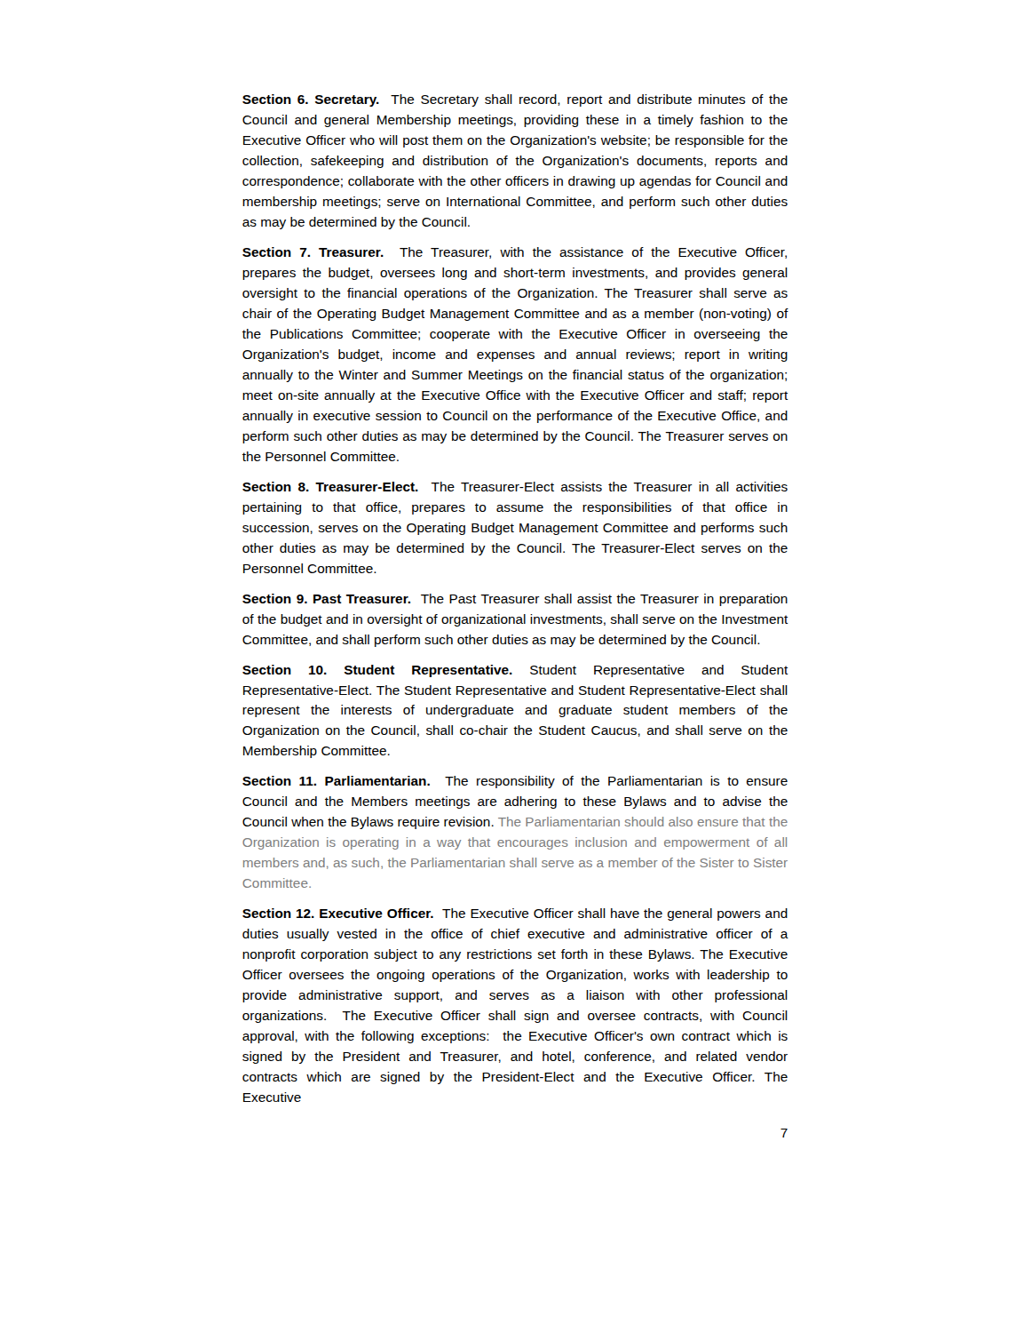Section 6. Secretary. The Secretary shall record, report and distribute minutes of the Council and general Membership meetings, providing these in a timely fashion to the Executive Officer who will post them on the Organization's website; be responsible for the collection, safekeeping and distribution of the Organization's documents, reports and correspondence; collaborate with the other officers in drawing up agendas for Council and membership meetings; serve on International Committee, and perform such other duties as may be determined by the Council.
Section 7. Treasurer. The Treasurer, with the assistance of the Executive Officer, prepares the budget, oversees long and short-term investments, and provides general oversight to the financial operations of the Organization. The Treasurer shall serve as chair of the Operating Budget Management Committee and as a member (non-voting) of the Publications Committee; cooperate with the Executive Officer in overseeing the Organization's budget, income and expenses and annual reviews; report in writing annually to the Winter and Summer Meetings on the financial status of the organization; meet on-site annually at the Executive Office with the Executive Officer and staff; report annually in executive session to Council on the performance of the Executive Office, and perform such other duties as may be determined by the Council. The Treasurer serves on the Personnel Committee.
Section 8. Treasurer-Elect. The Treasurer-Elect assists the Treasurer in all activities pertaining to that office, prepares to assume the responsibilities of that office in succession, serves on the Operating Budget Management Committee and performs such other duties as may be determined by the Council. The Treasurer-Elect serves on the Personnel Committee.
Section 9. Past Treasurer. The Past Treasurer shall assist the Treasurer in preparation of the budget and in oversight of organizational investments, shall serve on the Investment Committee, and shall perform such other duties as may be determined by the Council.
Section 10. Student Representative. Student Representative and Student Representative-Elect. The Student Representative and Student Representative-Elect shall represent the interests of undergraduate and graduate student members of the Organization on the Council, shall co-chair the Student Caucus, and shall serve on the Membership Committee.
Section 11. Parliamentarian. The responsibility of the Parliamentarian is to ensure Council and the Members meetings are adhering to these Bylaws and to advise the Council when the Bylaws require revision. The Parliamentarian should also ensure that the Organization is operating in a way that encourages inclusion and empowerment of all members and, as such, the Parliamentarian shall serve as a member of the Sister to Sister Committee.
Section 12. Executive Officer. The Executive Officer shall have the general powers and duties usually vested in the office of chief executive and administrative officer of a nonprofit corporation subject to any restrictions set forth in these Bylaws. The Executive Officer oversees the ongoing operations of the Organization, works with leadership to provide administrative support, and serves as a liaison with other professional organizations. The Executive Officer shall sign and oversee contracts, with Council approval, with the following exceptions: the Executive Officer's own contract which is signed by the President and Treasurer, and hotel, conference, and related vendor contracts which are signed by the President-Elect and the Executive Officer. The Executive
7